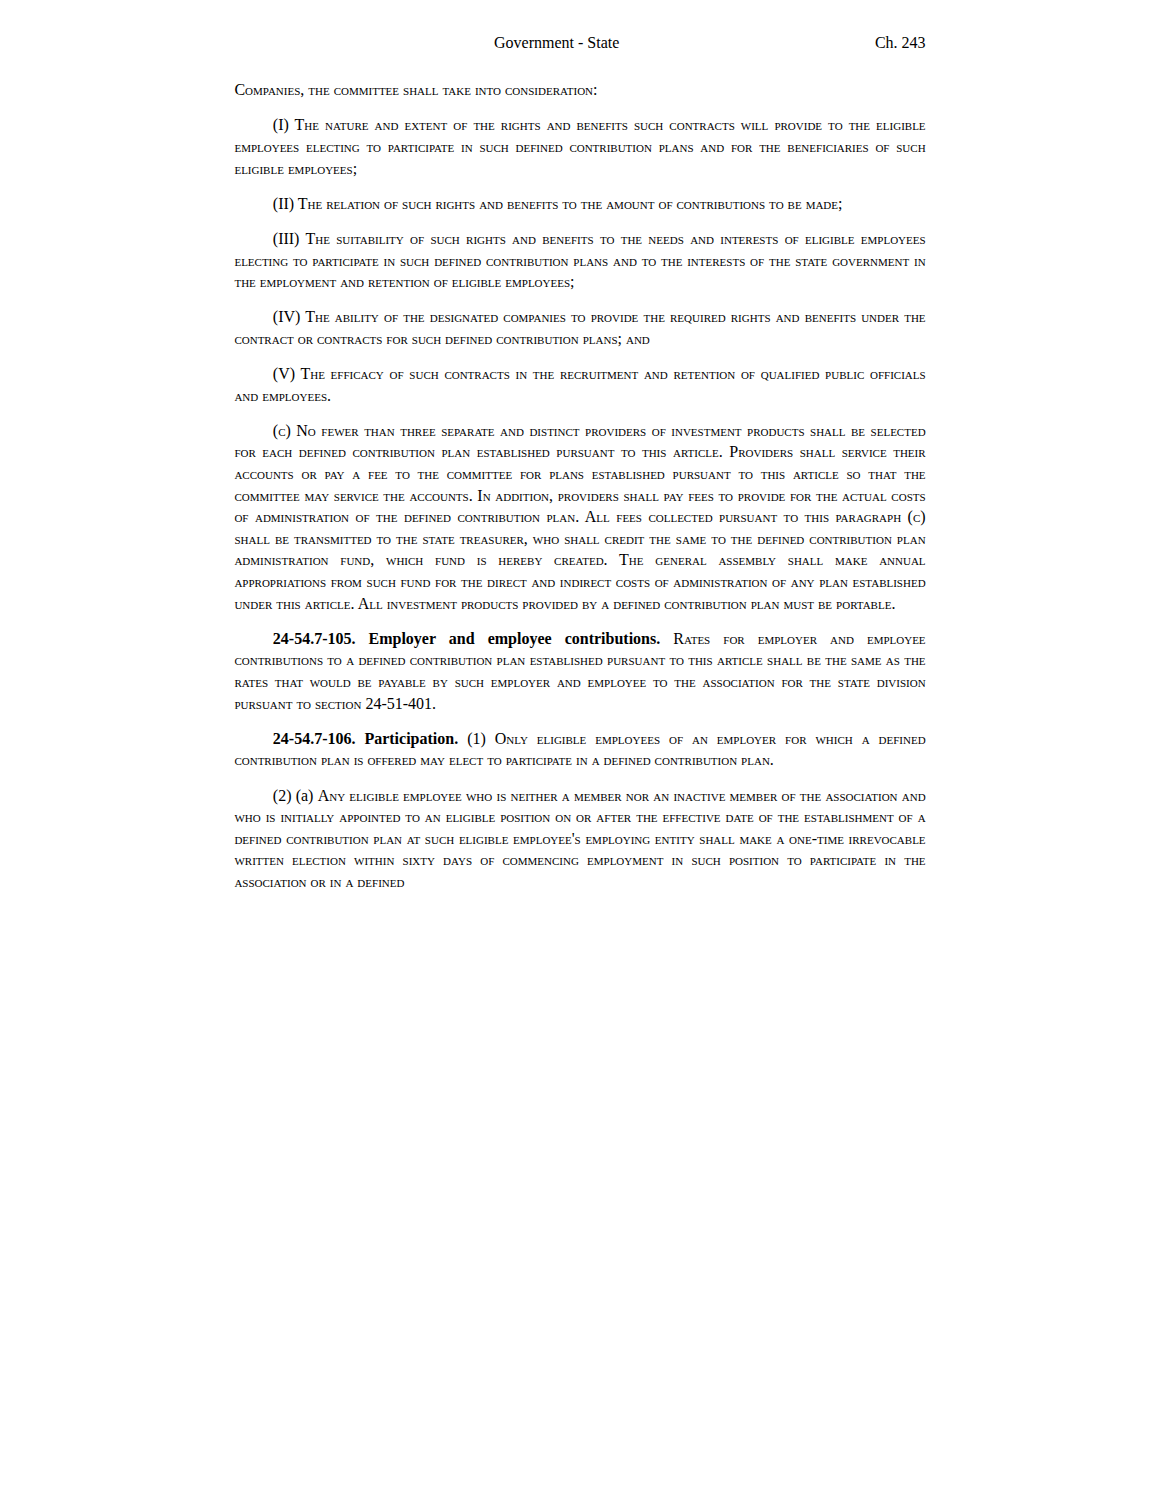Government - State
Ch. 243
Companies, the committee shall take into consideration:
(I) The nature and extent of the rights and benefits such contracts will provide to the eligible employees electing to participate in such defined contribution plans and for the beneficiaries of such eligible employees;
(II) The relation of such rights and benefits to the amount of contributions to be made;
(III) The suitability of such rights and benefits to the needs and interests of eligible employees electing to participate in such defined contribution plans and to the interests of the state government in the employment and retention of eligible employees;
(IV) The ability of the designated companies to provide the required rights and benefits under the contract or contracts for such defined contribution plans; and
(V) The efficacy of such contracts in the recruitment and retention of qualified public officials and employees.
(c) No fewer than three separate and distinct providers of investment products shall be selected for each defined contribution plan established pursuant to this article. Providers shall service their accounts or pay a fee to the committee for plans established pursuant to this article so that the committee may service the accounts. In addition, providers shall pay fees to provide for the actual costs of administration of the defined contribution plan. All fees collected pursuant to this paragraph (c) shall be transmitted to the state treasurer, who shall credit the same to the defined contribution plan administration fund, which fund is hereby created. The general assembly shall make annual appropriations from such fund for the direct and indirect costs of administration of any plan established under this article. All investment products provided by a defined contribution plan must be portable.
24-54.7-105. Employer and employee contributions. Rates for employer and employee contributions to a defined contribution plan established pursuant to this article shall be the same as the rates that would be payable by such employer and employee to the association for the state division pursuant to section 24-51-401.
24-54.7-106. Participation. (1) Only eligible employees of an employer for which a defined contribution plan is offered may elect to participate in a defined contribution plan.
(2) (a) Any eligible employee who is neither a member nor an inactive member of the association and who is initially appointed to an eligible position on or after the effective date of the establishment of a defined contribution plan at such eligible employee's employing entity shall make a one-time irrevocable written election within sixty days of commencing employment in such position to participate in the association or in a defined